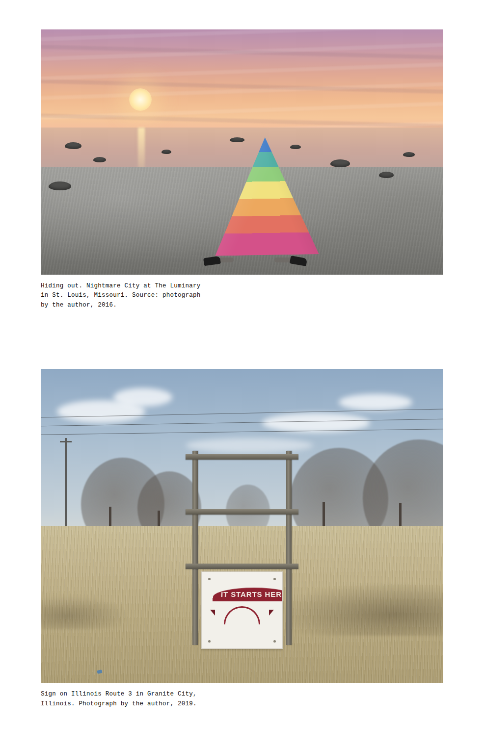Hiding out. Nightmare City at The Luminary in St. Louis, Missouri. Source: photograph by the author, 2016.
IT STARTS HERE
Sign on Illinois Route 3 in Granite City, Illinois. Photograph by the author, 2019.